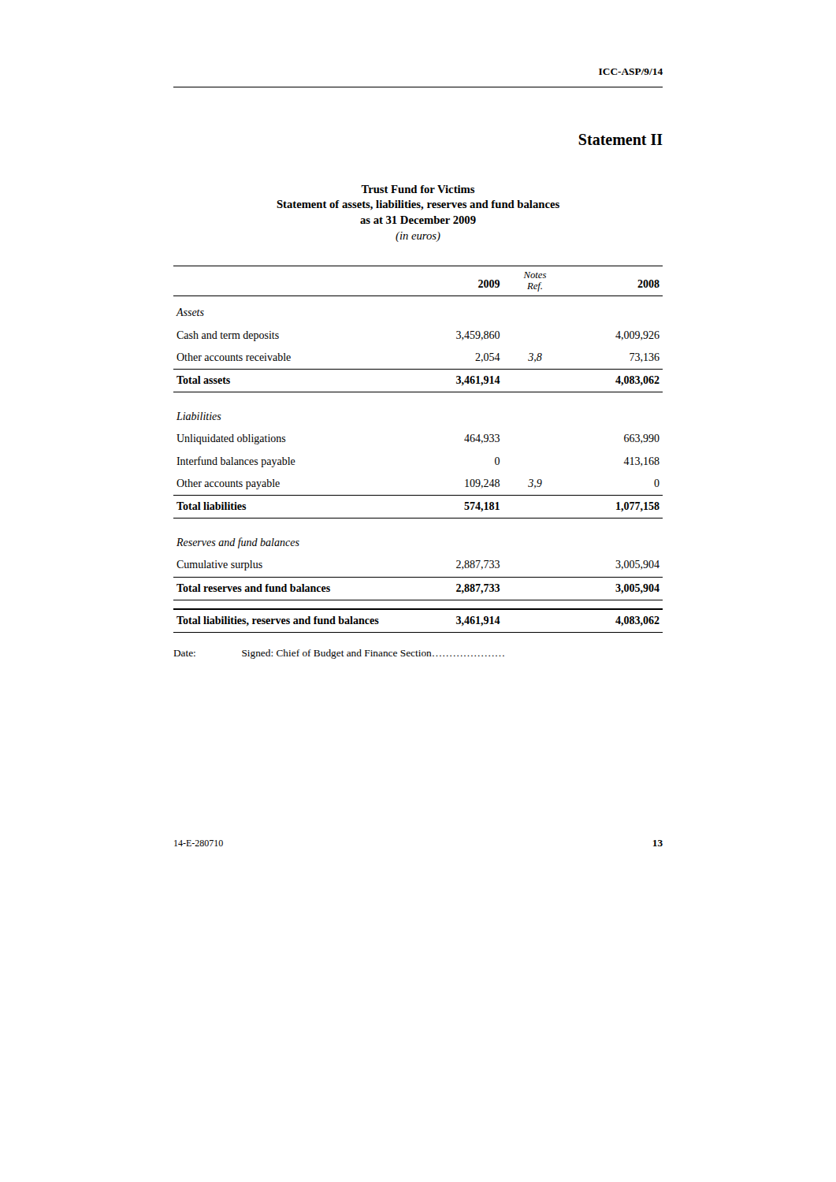ICC-ASP/9/14
Statement II
Trust Fund for Victims
Statement of assets, liabilities, reserves and fund balances
as at 31 December 2009
(in euros)
| | 2009 | Notes Ref. | 2008 |
| --- | --- | --- | --- |
| Assets | | | |
| Cash and term deposits | 3,459,860 | | 4,009,926 |
| Other accounts receivable | 2,054 | 3,8 | 73,136 |
| Total assets | 3,461,914 | | 4,083,062 |
| Liabilities | | | |
| Unliquidated obligations | 464,933 | | 663,990 |
| Interfund balances payable | 0 | | 413,168 |
| Other accounts payable | 109,248 | 3,9 | 0 |
| Total liabilities | 574,181 | | 1,077,158 |
| Reserves and fund balances | | | |
| Cumulative surplus | 2,887,733 | | 3,005,904 |
| Total reserves and fund balances | 2,887,733 | | 3,005,904 |
| Total liabilities, reserves and fund balances | 3,461,914 | | 4,083,062 |
Date: Signed: Chief of Budget and Finance Section…………………
14-E-280710 13